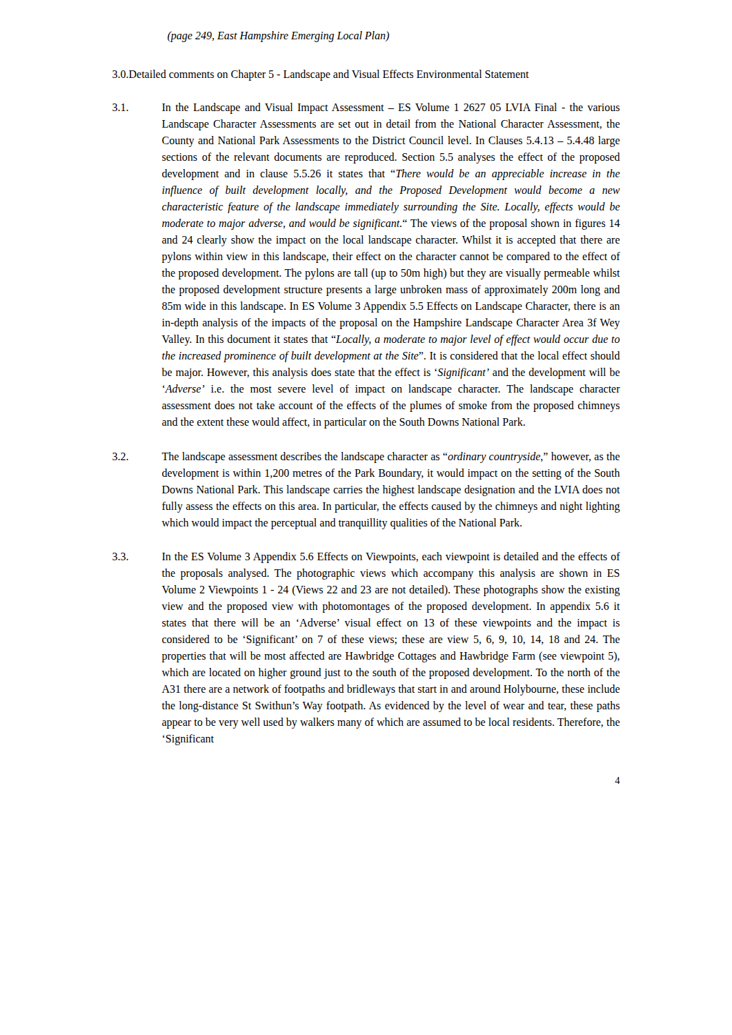(page 249, East Hampshire Emerging Local Plan)
3.0. Detailed comments on Chapter 5 - Landscape and Visual Effects Environmental Statement
3.1. In the Landscape and Visual Impact Assessment – ES Volume 1 2627 05 LVIA Final - the various Landscape Character Assessments are set out in detail from the National Character Assessment, the County and National Park Assessments to the District Council level. In Clauses 5.4.13 – 5.4.48 large sections of the relevant documents are reproduced. Section 5.5 analyses the effect of the proposed development and in clause 5.5.26 it states that “There would be an appreciable increase in the influence of built development locally, and the Proposed Development would become a new characteristic feature of the landscape immediately surrounding the Site. Locally, effects would be moderate to major adverse, and would be significant.“ The views of the proposal shown in figures 14 and 24 clearly show the impact on the local landscape character. Whilst it is accepted that there are pylons within view in this landscape, their effect on the character cannot be compared to the effect of the proposed development. The pylons are tall (up to 50m high) but they are visually permeable whilst the proposed development structure presents a large unbroken mass of approximately 200m long and 85m wide in this landscape. In ES Volume 3 Appendix 5.5 Effects on Landscape Character, there is an in-depth analysis of the impacts of the proposal on the Hampshire Landscape Character Area 3f Wey Valley. In this document it states that “Locally, a moderate to major level of effect would occur due to the increased prominence of built development at the Site”. It is considered that the local effect should be major. However, this analysis does state that the effect is ‘Significant’ and the development will be ‘Adverse’ i.e. the most severe level of impact on landscape character. The landscape character assessment does not take account of the effects of the plumes of smoke from the proposed chimneys and the extent these would affect, in particular on the South Downs National Park.
3.2. The landscape assessment describes the landscape character as “ordinary countryside,” however, as the development is within 1,200 metres of the Park Boundary, it would impact on the setting of the South Downs National Park. This landscape carries the highest landscape designation and the LVIA does not fully assess the effects on this area. In particular, the effects caused by the chimneys and night lighting which would impact the perceptual and tranquillity qualities of the National Park.
3.3. In the ES Volume 3 Appendix 5.6 Effects on Viewpoints, each viewpoint is detailed and the effects of the proposals analysed. The photographic views which accompany this analysis are shown in ES Volume 2 Viewpoints 1 - 24 (Views 22 and 23 are not detailed). These photographs show the existing view and the proposed view with photomontages of the proposed development. In appendix 5.6 it states that there will be an ‘Adverse’ visual effect on 13 of these viewpoints and the impact is considered to be ‘Significant’ on 7 of these views; these are view 5, 6, 9, 10, 14, 18 and 24. The properties that will be most affected are Hawbridge Cottages and Hawbridge Farm (see viewpoint 5), which are located on higher ground just to the south of the proposed development. To the north of the A31 there are a network of footpaths and bridleways that start in and around Holybourne, these include the long-distance St Swithun’s Way footpath. As evidenced by the level of wear and tear, these paths appear to be very well used by walkers many of which are assumed to be local residents. Therefore, the ‘Significant
4